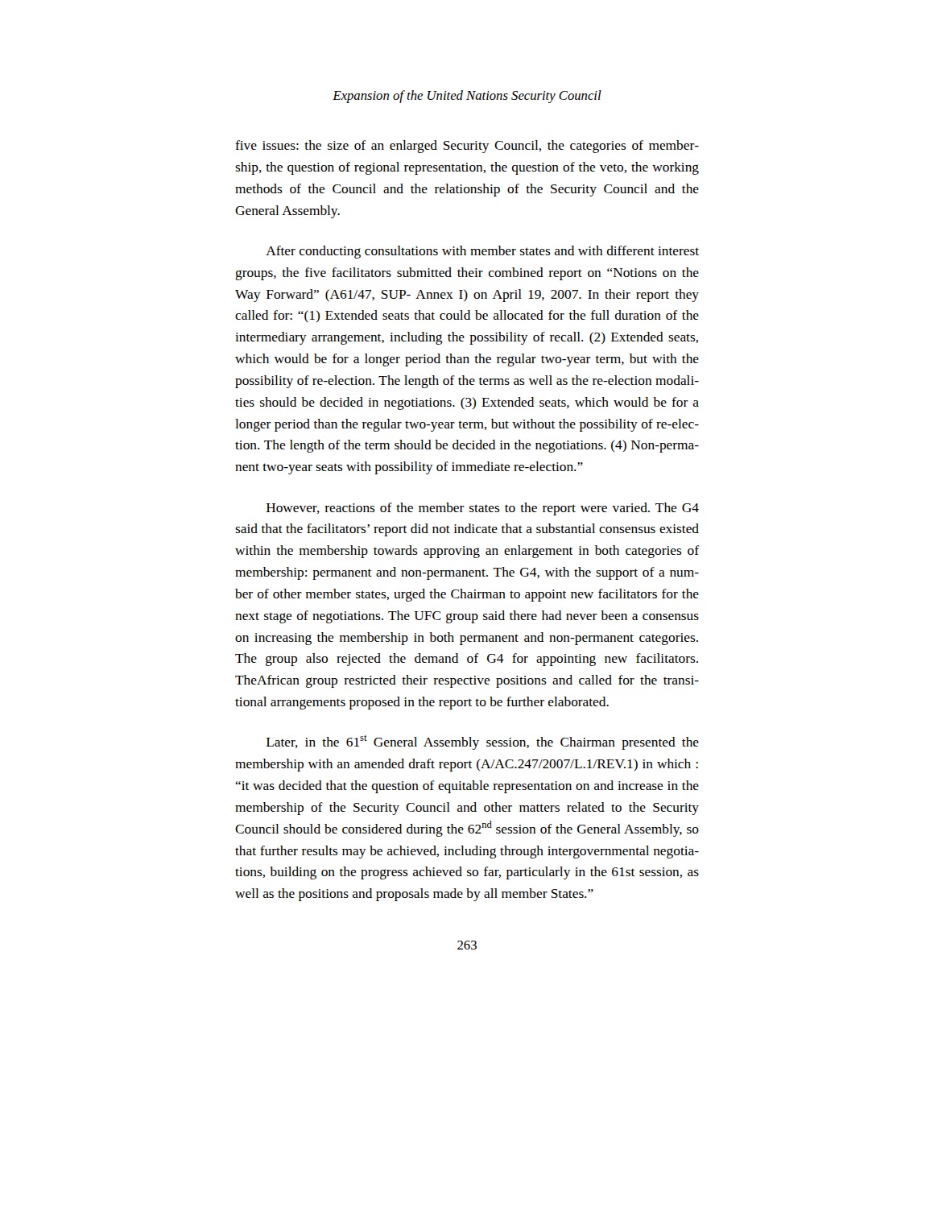Expansion of the United Nations Security Council
five issues: the size of an enlarged Security Council, the categories of membership, the question of regional representation, the question of the veto, the working methods of the Council and the relationship of the Security Council and the General Assembly.
After conducting consultations with member states and with different interest groups, the five facilitators submitted their combined report on “Notions on the Way Forward” (A61/47, SUP- Annex I) on April 19, 2007. In their report they called for: “(1) Extended seats that could be allocated for the full duration of the intermediary arrangement, including the possibility of recall. (2) Extended seats, which would be for a longer period than the regular two-year term, but with the possibility of re-election. The length of the terms as well as the re-election modalities should be decided in negotiations. (3) Extended seats, which would be for a longer period than the regular two-year term, but without the possibility of re-election. The length of the term should be decided in the negotiations. (4) Non-permanent two-year seats with possibility of immediate re-election.”
However, reactions of the member states to the report were varied. The G4 said that the facilitators’ report did not indicate that a substantial consensus existed within the membership towards approving an enlargement in both categories of membership: permanent and non-permanent. The G4, with the support of a number of other member states, urged the Chairman to appoint new facilitators for the next stage of negotiations. The UFC group said there had never been a consensus on increasing the membership in both permanent and non-permanent categories. The group also rejected the demand of G4 for appointing new facilitators. TheAfrican group restricted their respective positions and called for the transitional arrangements proposed in the report to be further elaborated.
Later, in the 61st General Assembly session, the Chairman presented the membership with an amended draft report (A/AC.247/2007/L.1/REV.1) in which : “it was decided that the question of equitable representation on and increase in the membership of the Security Council and other matters related to the Security Council should be considered during the 62nd session of the General Assembly, so that further results may be achieved, including through intergovernmental negotiations, building on the progress achieved so far, particularly in the 61st session, as well as the positions and proposals made by all member States.”
263